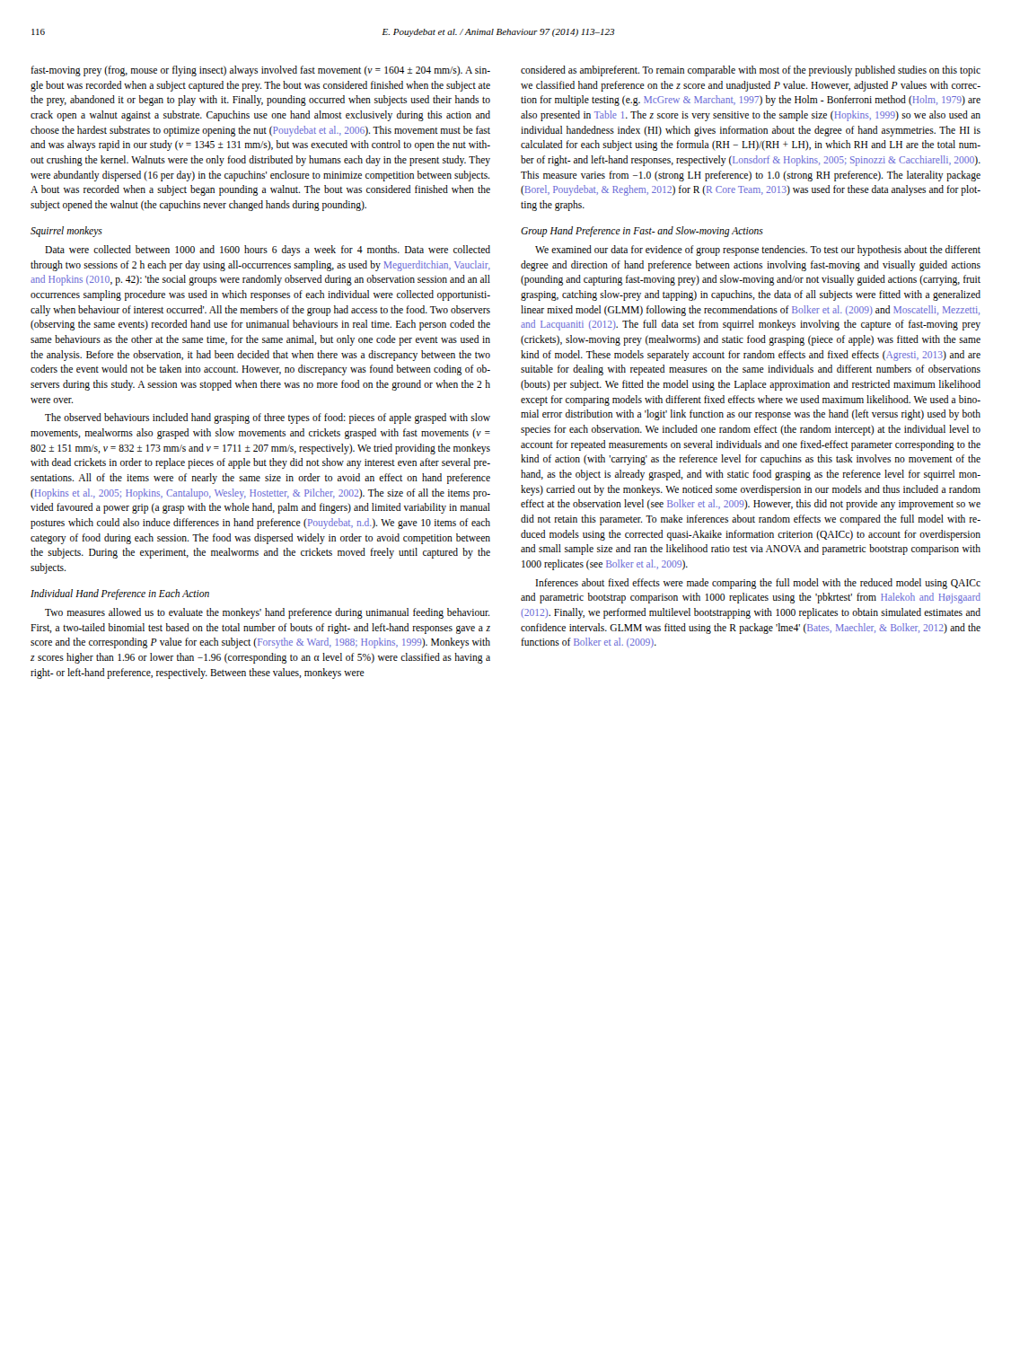116 E. Pouydebat et al. / Animal Behaviour 97 (2014) 113–123
fast-moving prey (frog, mouse or flying insect) always involved fast movement (v = 1604 ± 204 mm/s). A single bout was recorded when a subject captured the prey. The bout was considered finished when the subject ate the prey, abandoned it or began to play with it. Finally, pounding occurred when subjects used their hands to crack open a walnut against a substrate. Capuchins use one hand almost exclusively during this action and choose the hardest substrates to optimize opening the nut (Pouydebat et al., 2006). This movement must be fast and was always rapid in our study (v = 1345 ± 131 mm/s), but was executed with control to open the nut without crushing the kernel. Walnuts were the only food distributed by humans each day in the present study. They were abundantly dispersed (16 per day) in the capuchins' enclosure to minimize competition between subjects. A bout was recorded when a subject began pounding a walnut. The bout was considered finished when the subject opened the walnut (the capuchins never changed hands during pounding).
Squirrel monkeys
Data were collected between 1000 and 1600 hours 6 days a week for 4 months. Data were collected through two sessions of 2 h each per day using all-occurrences sampling, as used by Meguerditchian, Vauclair, and Hopkins (2010, p. 42): 'the social groups were randomly observed during an observation session and an all occurrences sampling procedure was used in which responses of each individual were collected opportunistically when behaviour of interest occurred'. All the members of the group had access to the food. Two observers (observing the same events) recorded hand use for unimanual behaviours in real time. Each person coded the same behaviours as the other at the same time, for the same animal, but only one code per event was used in the analysis. Before the observation, it had been decided that when there was a discrepancy between the two coders the event would not be taken into account. However, no discrepancy was found between coding of observers during this study. A session was stopped when there was no more food on the ground or when the 2 h were over.
The observed behaviours included hand grasping of three types of food: pieces of apple grasped with slow movements, mealworms also grasped with slow movements and crickets grasped with fast movements (v = 802 ± 151 mm/s, v = 832 ± 173 mm/s and v = 1711 ± 207 mm/s, respectively). We tried providing the monkeys with dead crickets in order to replace pieces of apple but they did not show any interest even after several presentations. All of the items were of nearly the same size in order to avoid an effect on hand preference (Hopkins et al., 2005; Hopkins, Cantalupo, Wesley, Hostetter, & Pilcher, 2002). The size of all the items provided favoured a power grip (a grasp with the whole hand, palm and fingers) and limited variability in manual postures which could also induce differences in hand preference (Pouydebat, n.d.). We gave 10 items of each category of food during each session. The food was dispersed widely in order to avoid competition between the subjects. During the experiment, the mealworms and the crickets moved freely until captured by the subjects.
Individual Hand Preference in Each Action
Two measures allowed us to evaluate the monkeys' hand preference during unimanual feeding behaviour. First, a two-tailed binomial test based on the total number of bouts of right- and left-hand responses gave a z score and the corresponding P value for each subject (Forsythe & Ward, 1988; Hopkins, 1999). Monkeys with z scores higher than 1.96 or lower than −1.96 (corresponding to an α level of 5%) were classified as having a right- or left-hand preference, respectively. Between these values, monkeys were
considered as ambipreferent. To remain comparable with most of the previously published studies on this topic we classified hand preference on the z score and unadjusted P value. However, adjusted P values with correction for multiple testing (e.g. McGrew & Marchant, 1997) by the Holm - Bonferroni method (Holm, 1979) are also presented in Table 1. The z score is very sensitive to the sample size (Hopkins, 1999) so we also used an individual handedness index (HI) which gives information about the degree of hand asymmetries. The HI is calculated for each subject using the formula (RH − LH)/(RH + LH), in which RH and LH are the total number of right- and left-hand responses, respectively (Lonsdorf & Hopkins, 2005; Spinozzi & Cacchiarelli, 2000). This measure varies from −1.0 (strong LH preference) to 1.0 (strong RH preference). The laterality package (Borel, Pouydebat, & Reghem, 2012) for R (R Core Team, 2013) was used for these data analyses and for plotting the graphs.
Group Hand Preference in Fast- and Slow-moving Actions
We examined our data for evidence of group response tendencies. To test our hypothesis about the different degree and direction of hand preference between actions involving fast-moving and visually guided actions (pounding and capturing fast-moving prey) and slow-moving and/or not visually guided actions (carrying, fruit grasping, catching slow-prey and tapping) in capuchins, the data of all subjects were fitted with a generalized linear mixed model (GLMM) following the recommendations of Bolker et al. (2009) and Moscatelli, Mezzetti, and Lacquaniti (2012). The full data set from squirrel monkeys involving the capture of fast-moving prey (crickets), slow-moving prey (mealworms) and static food grasping (piece of apple) was fitted with the same kind of model. These models separately account for random effects and fixed effects (Agresti, 2013) and are suitable for dealing with repeated measures on the same individuals and different numbers of observations (bouts) per subject. We fitted the model using the Laplace approximation and restricted maximum likelihood except for comparing models with different fixed effects where we used maximum likelihood. We used a binomial error distribution with a 'logit' link function as our response was the hand (left versus right) used by both species for each observation. We included one random effect (the random intercept) at the individual level to account for repeated measurements on several individuals and one fixed-effect parameter corresponding to the kind of action (with 'carrying' as the reference level for capuchins as this task involves no movement of the hand, as the object is already grasped, and with static food grasping as the reference level for squirrel monkeys) carried out by the monkeys. We noticed some overdispersion in our models and thus included a random effect at the observation level (see Bolker et al., 2009). However, this did not provide any improvement so we did not retain this parameter. To make inferences about random effects we compared the full model with reduced models using the corrected quasi-Akaike information criterion (QAICc) to account for overdispersion and small sample size and ran the likelihood ratio test via ANOVA and parametric bootstrap comparison with 1000 replicates (see Bolker et al., 2009).
Inferences about fixed effects were made comparing the full model with the reduced model using QAICc and parametric bootstrap comparison with 1000 replicates using the 'pbkrtest' from Halekoh and Højsgaard (2012). Finally, we performed multilevel bootstrapping with 1000 replicates to obtain simulated estimates and confidence intervals. GLMM was fitted using the R package 'lme4' (Bates, Maechler, & Bolker, 2012) and the functions of Bolker et al. (2009).